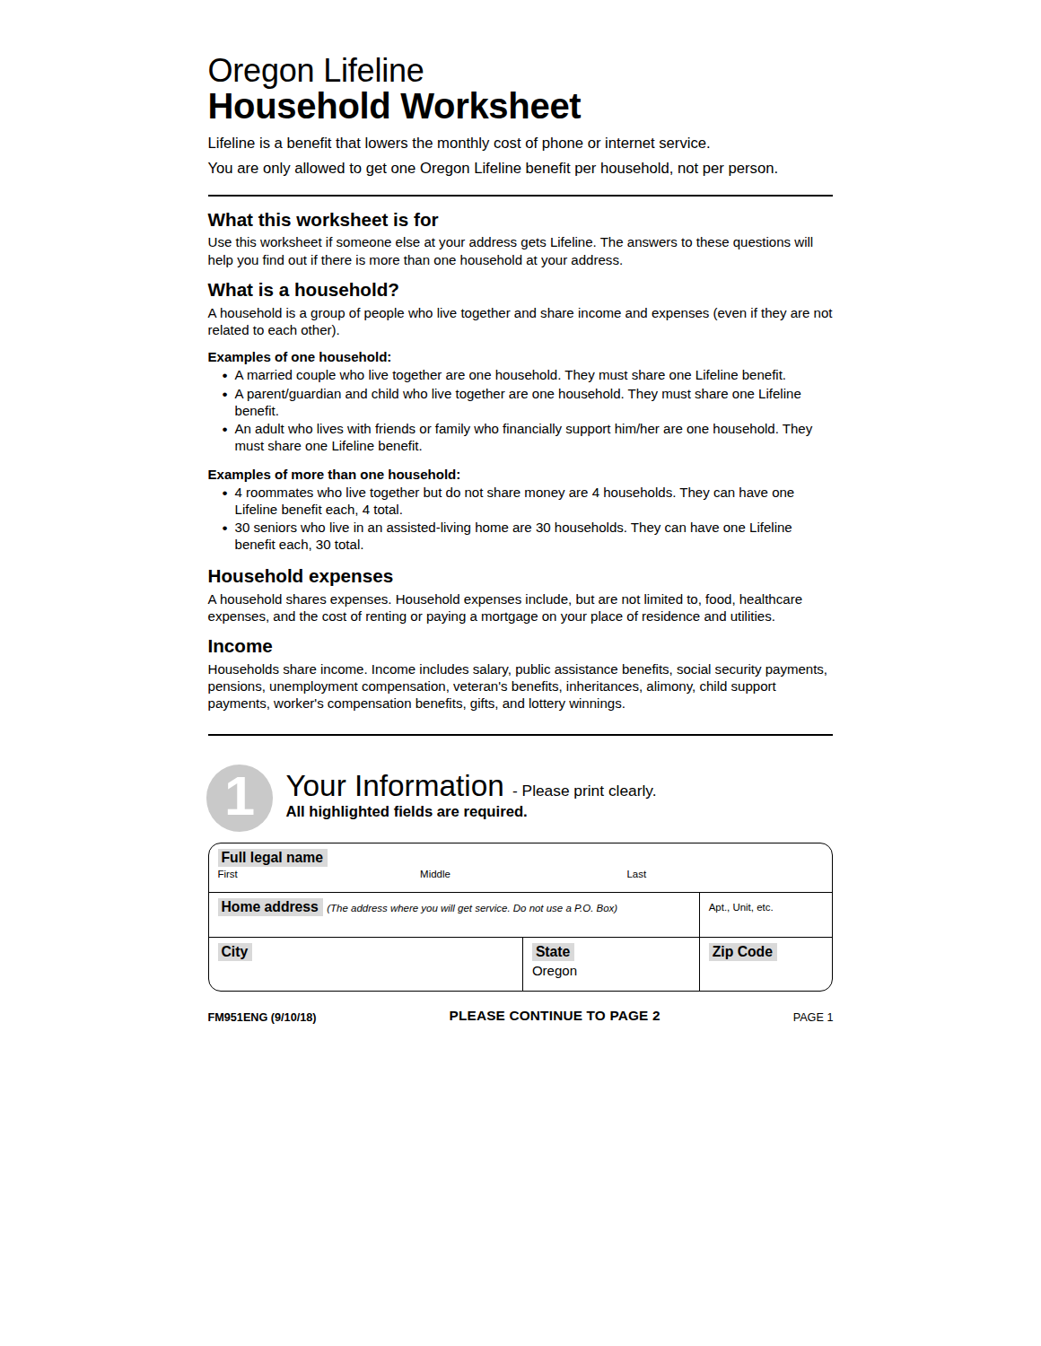Oregon Lifeline
Household Worksheet
Lifeline is a benefit that lowers the monthly cost of phone or internet service.
You are only allowed to get one Oregon Lifeline benefit per household, not per person.
What this worksheet is for
Use this worksheet if someone else at your address gets Lifeline. The answers to these questions will help you find out if there is more than one household at your address.
What is a household?
A household is a group of people who live together and share income and expenses (even if they are not related to each other).
Examples of one household:
A married couple who live together are one household. They must share one Lifeline benefit.
A parent/guardian and child who live together are one household. They must share one Lifeline benefit.
An adult who lives with friends or family who financially support him/her are one household. They must share one Lifeline benefit.
Examples of more than one household:
4 roommates who live together but do not share money are 4 households. They can have one Lifeline benefit each, 4 total.
30 seniors who live in an assisted-living home are 30 households. They can have one Lifeline benefit each, 30 total.
Household expenses
A household shares expenses. Household expenses include, but are not limited to, food, healthcare expenses, and the cost of renting or paying a mortgage on your place of residence and utilities.
Income
Households share income. Income includes salary, public assistance benefits, social security payments, pensions, unemployment compensation, veteran's benefits, inheritances, alimony, child support payments, worker's compensation benefits, gifts, and lottery winnings.
1
Your Information - Please print clearly.
All highlighted fields are required.
Full legal name
First
Middle
Last
Home address (The address where you will get service. Do not use a P.O. Box)
Apt., Unit, etc.
City
State
Oregon
Zip Code
FM951ENG (9/10/18)
PLEASE CONTINUE TO PAGE 2
PAGE 1